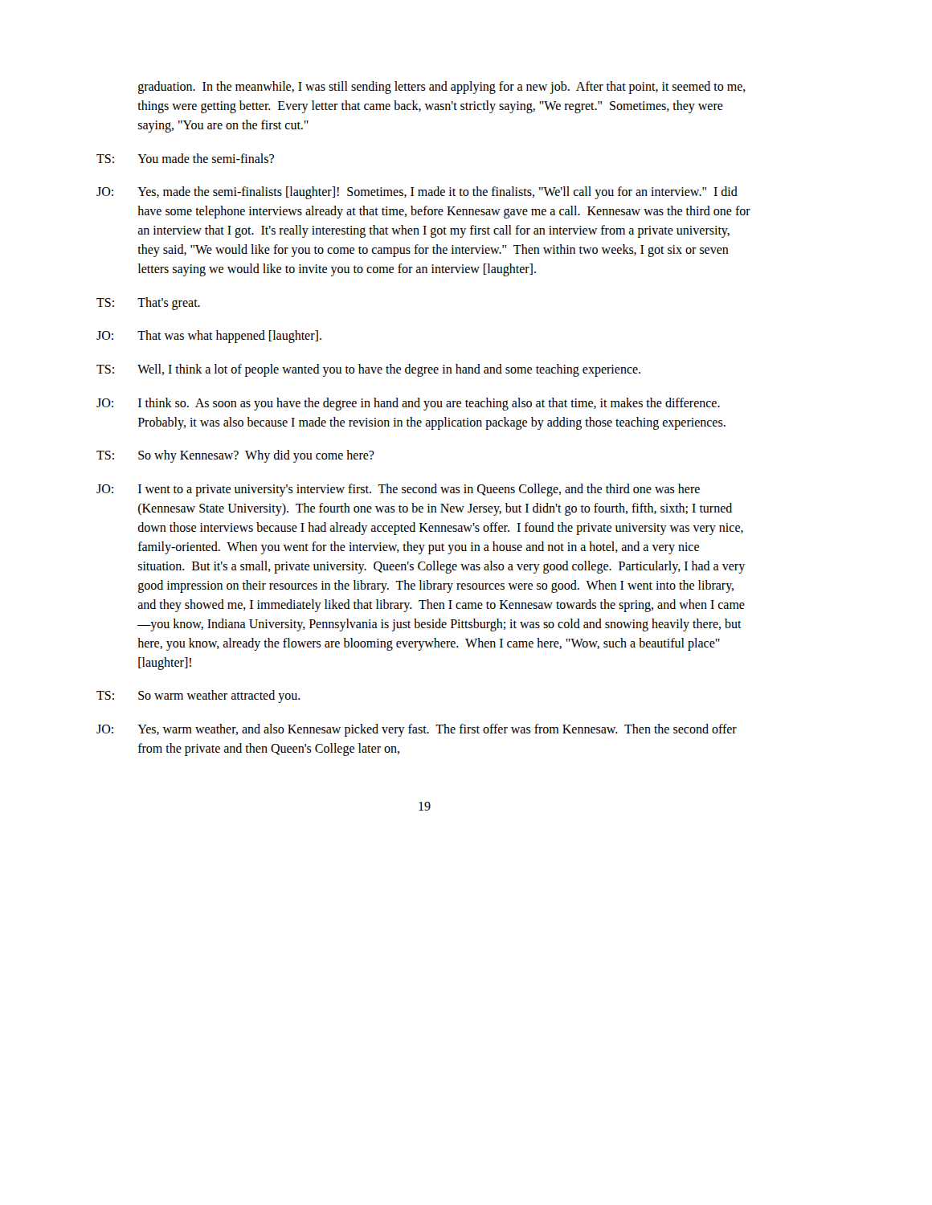graduation. In the meanwhile, I was still sending letters and applying for a new job. After that point, it seemed to me, things were getting better. Every letter that came back, wasn't strictly saying, "We regret." Sometimes, they were saying, "You are on the first cut."
TS:
You made the semi-finals?
JO:
Yes, made the semi-finalists [laughter]! Sometimes, I made it to the finalists, "We'll call you for an interview." I did have some telephone interviews already at that time, before Kennesaw gave me a call. Kennesaw was the third one for an interview that I got. It's really interesting that when I got my first call for an interview from a private university, they said, "We would like for you to come to campus for the interview." Then within two weeks, I got six or seven letters saying we would like to invite you to come for an interview [laughter].
TS:
That's great.
JO:
That was what happened [laughter].
TS:
Well, I think a lot of people wanted you to have the degree in hand and some teaching experience.
JO:
I think so. As soon as you have the degree in hand and you are teaching also at that time, it makes the difference. Probably, it was also because I made the revision in the application package by adding those teaching experiences.
TS:
So why Kennesaw? Why did you come here?
JO:
I went to a private university's interview first. The second was in Queens College, and the third one was here (Kennesaw State University). The fourth one was to be in New Jersey, but I didn't go to fourth, fifth, sixth; I turned down those interviews because I had already accepted Kennesaw's offer. I found the private university was very nice, family-oriented. When you went for the interview, they put you in a house and not in a hotel, and a very nice situation. But it's a small, private university. Queen's College was also a very good college. Particularly, I had a very good impression on their resources in the library. The library resources were so good. When I went into the library, and they showed me, I immediately liked that library. Then I came to Kennesaw towards the spring, and when I came—you know, Indiana University, Pennsylvania is just beside Pittsburgh; it was so cold and snowing heavily there, but here, you know, already the flowers are blooming everywhere. When I came here, "Wow, such a beautiful place" [laughter]!
TS:
So warm weather attracted you.
JO:
Yes, warm weather, and also Kennesaw picked very fast. The first offer was from Kennesaw. Then the second offer from the private and then Queen's College later on,
19